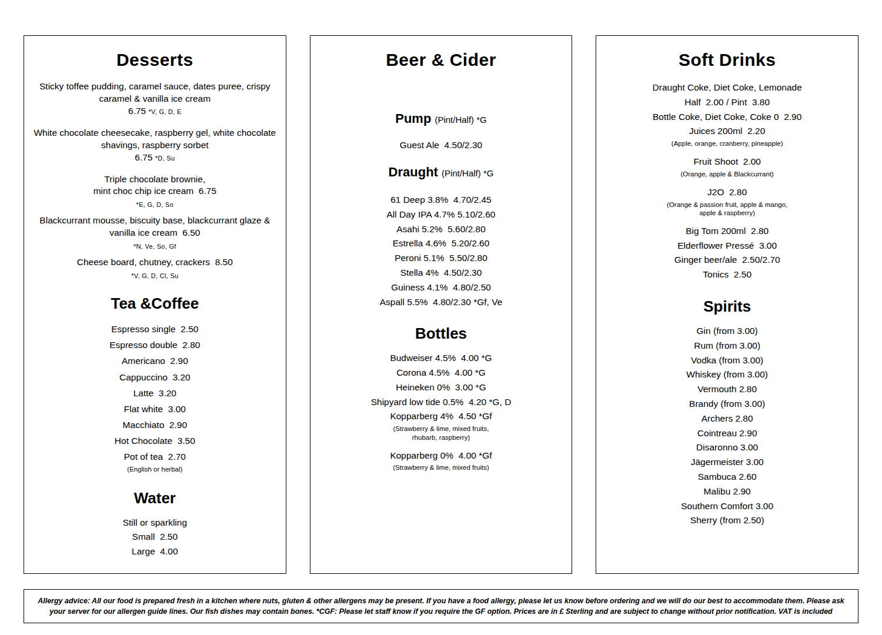Desserts
Sticky toffee pudding, caramel sauce, dates puree, crispy caramel & vanilla ice cream
6.75 *V, G, D, E
White chocolate cheesecake, raspberry gel, white chocolate shavings, raspberry sorbet
6.75 *D, Su
Triple chocolate brownie,
mint choc chip ice cream 6.75
*E, G, D, So
Blackcurrant mousse, biscuity base, blackcurrant glaze & vanilla ice cream 6.50
*N, Ve, So, Gf
Cheese board, chutney, crackers 8.50
*V, G, D, Cl, Su
Tea &Coffee
Espresso single 2.50
Espresso double 2.80
Americano 2.90
Cappuccino 3.20
Latte 3.20
Flat white 3.00
Macchiato 2.90
Hot Chocolate 3.50
Pot of tea 2.70
(English or herbal)
Water
Still or sparkling
Small 2.50
Large 4.00
Beer & Cider
Pump (Pint/Half) *G
Guest Ale 4.50/2.30
Draught (Pint/Half) *G
61 Deep 3.8% 4.70/2.45
All Day IPA 4.7% 5.10/2.60
Asahi 5.2% 5.60/2.80
Estrella 4.6% 5.20/2.60
Peroni 5.1% 5.50/2.80
Stella 4% 4.50/2.30
Guiness 4.1% 4.80/2.50
Aspall 5.5% 4.80/2.30 *Gf, Ve
Bottles
Budweiser 4.5% 4.00 *G
Corona 4.5% 4.00 *G
Heineken 0% 3.00 *G
Shipyard low tide 0.5% 4.20 *G, D
Kopparberg 4% 4.50 *Gf
(Strawberry & lime, mixed fruits,
rhubarb, raspberry)
Kopparberg 0% 4.00 *Gf
(Strawberry & lime, mixed fruits)
Soft Drinks
Draught Coke, Diet Coke, Lemonade
Half 2.00 / Pint 3.80
Bottle Coke, Diet Coke, Coke 0 2.90
Juices 200ml 2.20
(Apple, orange, cranberry, pineapple)
Fruit Shoot 2.00
(Orange, apple & Blackcurrant)
J2O 2.80
(Orange & passion fruit, apple & mango,
apple & raspberry)
Big Tom 200ml 2.80
Elderflower Pressé 3.00
Ginger beer/ale 2.50/2.70
Tonics 2.50
Spirits
Gin (from 3.00)
Rum (from 3.00)
Vodka (from 3.00)
Whiskey (from 3.00)
Vermouth 2.80
Brandy (from 3.00)
Archers 2.80
Cointreau 2.90
Disaronno 3.00
Jägermeister 3.00
Sambuca 2.60
Malibu 2.90
Southern Comfort 3.00
Sherry (from 2.50)
Allergy advice: All our food is prepared fresh in a kitchen where nuts, gluten & other allergens may be present. If you have a food allergy, please let us know before ordering and we will do our best to accommodate them. Please ask your server for our allergen guide lines. Our fish dishes may contain bones. *CGF: Please let staff know if you require the GF option. Prices are in £ Sterling and are subject to change without prior notification. VAT is included